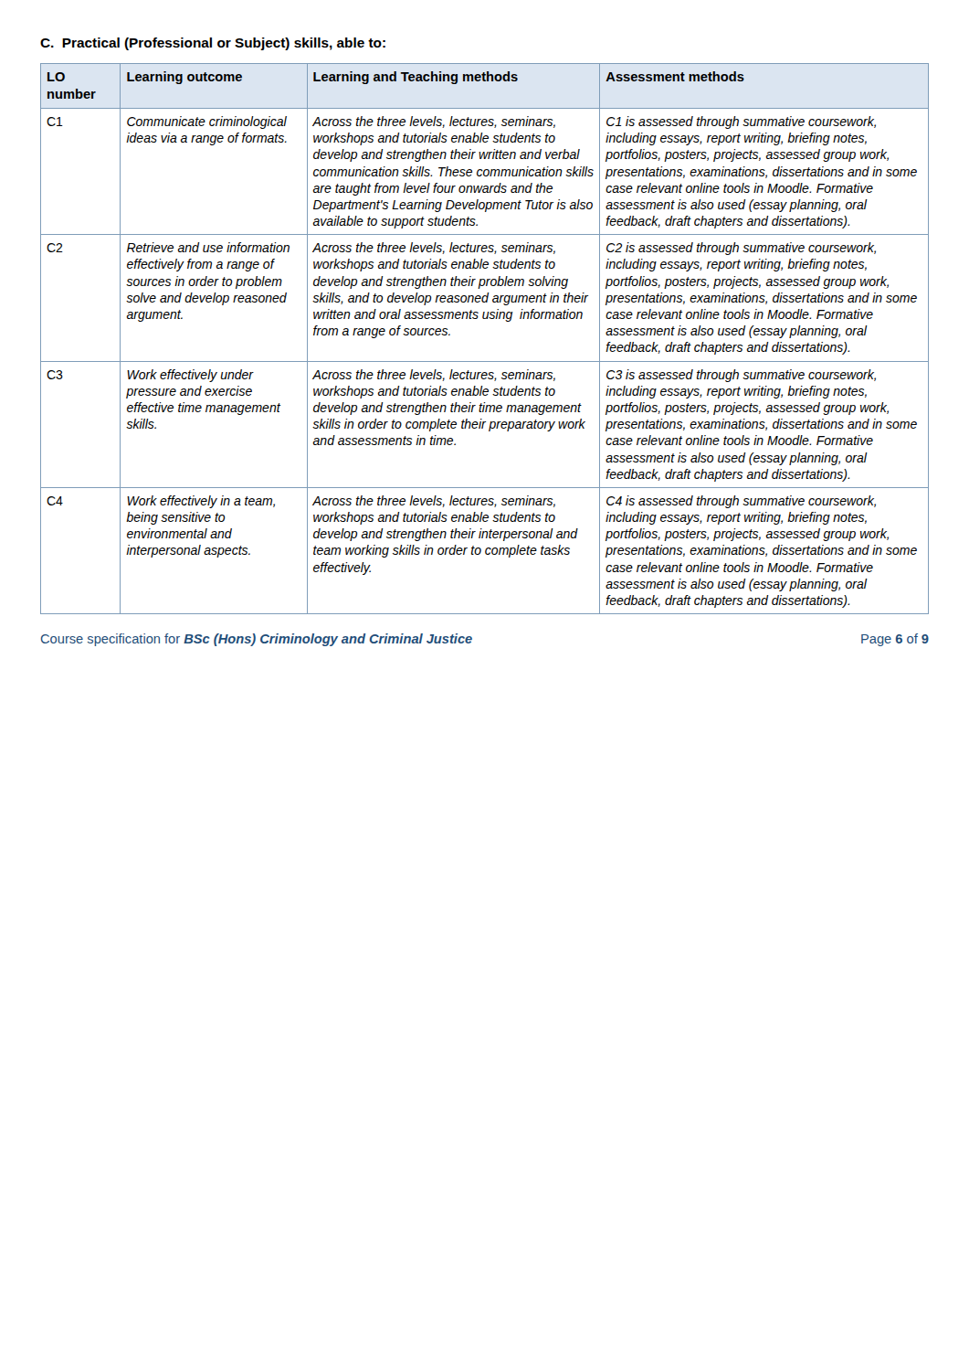C. Practical (Professional or Subject) skills, able to:
| LO number | Learning outcome | Learning and Teaching methods | Assessment methods |
| --- | --- | --- | --- |
| C1 | Communicate criminological ideas via a range of formats. | Across the three levels, lectures, seminars, workshops and tutorials enable students to develop and strengthen their written and verbal communication skills. These communication skills are taught from level four onwards and the Department's Learning Development Tutor is also available to support students. | C1 is assessed through summative coursework, including essays, report writing, briefing notes, portfolios, posters, projects, assessed group work, presentations, examinations, dissertations and in some case relevant online tools in Moodle. Formative assessment is also used (essay planning, oral feedback, draft chapters and dissertations). |
| C2 | Retrieve and use information effectively from a range of sources in order to problem solve and develop reasoned argument. | Across the three levels, lectures, seminars, workshops and tutorials enable students to develop and strengthen their problem solving skills, and to develop reasoned argument in their written and oral assessments using information from a range of sources. | C2 is assessed through summative coursework, including essays, report writing, briefing notes, portfolios, posters, projects, assessed group work, presentations, examinations, dissertations and in some case relevant online tools in Moodle. Formative assessment is also used (essay planning, oral feedback, draft chapters and dissertations). |
| C3 | Work effectively under pressure and exercise effective time management skills. | Across the three levels, lectures, seminars, workshops and tutorials enable students to develop and strengthen their time management skills in order to complete their preparatory work and assessments in time. | C3 is assessed through summative coursework, including essays, report writing, briefing notes, portfolios, posters, projects, assessed group work, presentations, examinations, dissertations and in some case relevant online tools in Moodle. Formative assessment is also used (essay planning, oral feedback, draft chapters and dissertations). |
| C4 | Work effectively in a team, being sensitive to environmental and interpersonal aspects. | Across the three levels, lectures, seminars, workshops and tutorials enable students to develop and strengthen their interpersonal and team working skills in order to complete tasks effectively. | C4 is assessed through summative coursework, including essays, report writing, briefing notes, portfolios, posters, projects, assessed group work, presentations, examinations, dissertations and in some case relevant online tools in Moodle. Formative assessment is also used (essay planning, oral feedback, draft chapters and dissertations). |
Course specification for BSc (Hons) Criminology and Criminal Justice
Page 6 of 9